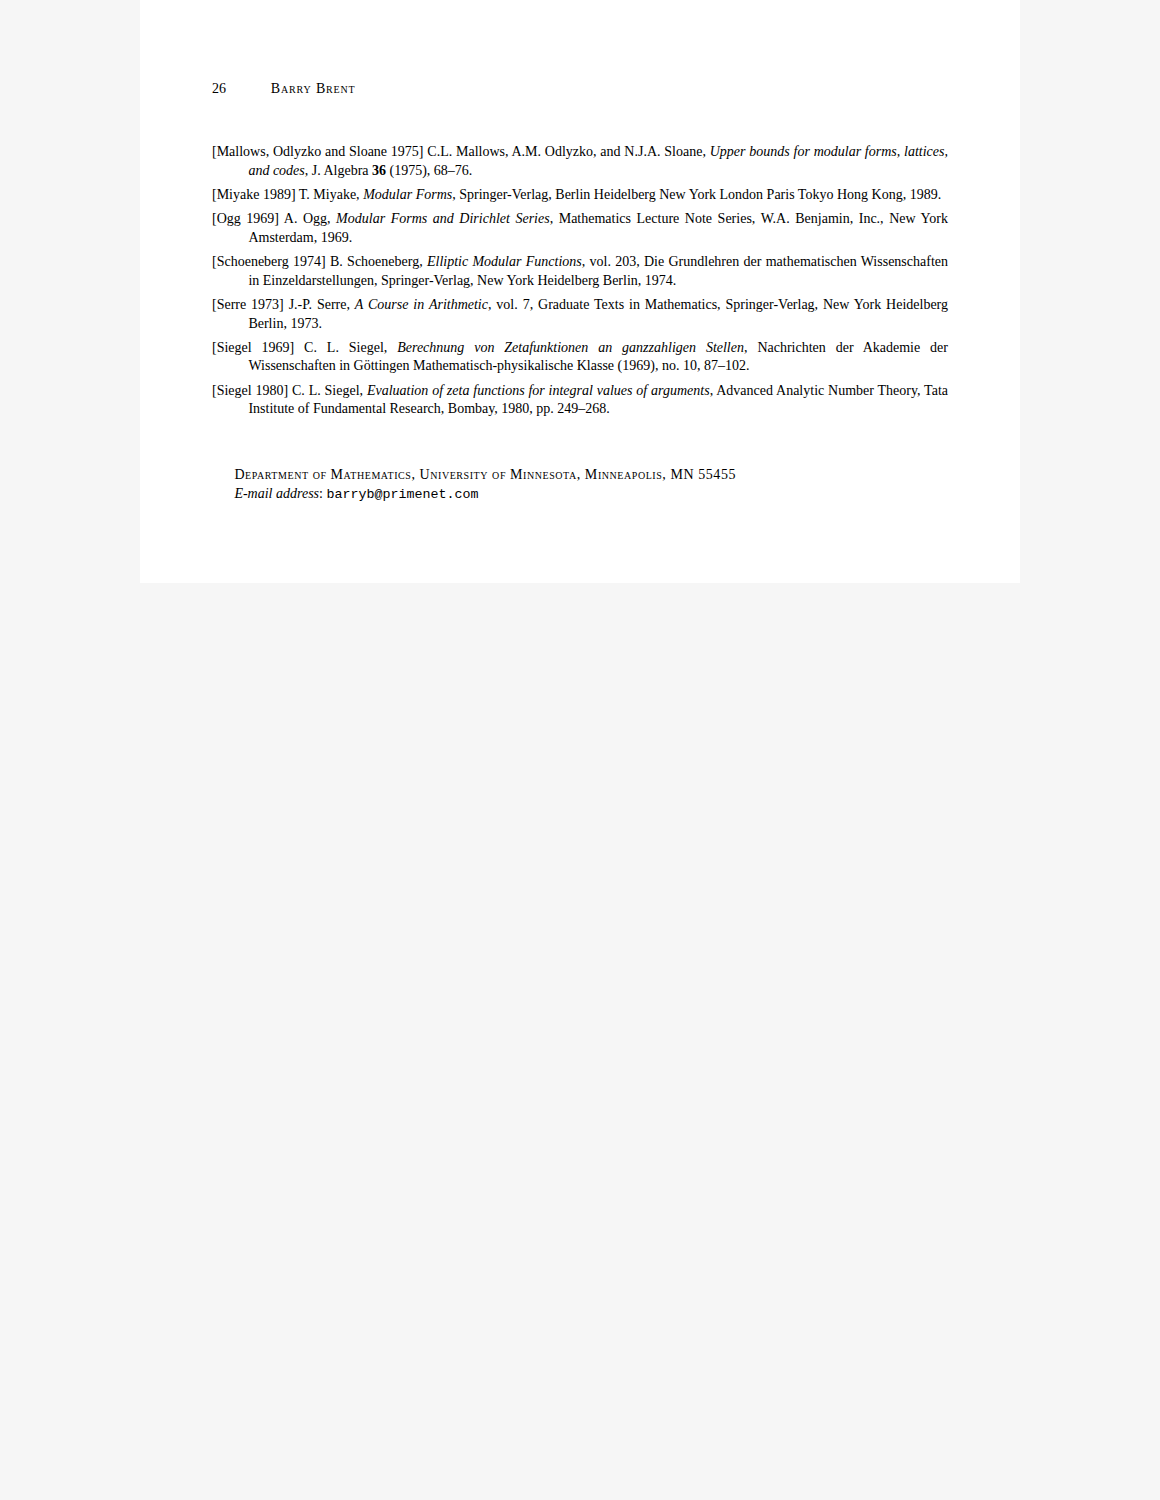26 Barry Brent
[Mallows, Odlyzko and Sloane 1975] C.L. Mallows, A.M. Odlyzko, and N.J.A. Sloane, Upper bounds for modular forms, lattices, and codes, J. Algebra 36 (1975), 68–76.
[Miyake 1989] T. Miyake, Modular Forms, Springer-Verlag, Berlin Heidelberg New York London Paris Tokyo Hong Kong, 1989.
[Ogg 1969] A. Ogg, Modular Forms and Dirichlet Series, Mathematics Lecture Note Series, W.A. Benjamin, Inc., New York Amsterdam, 1969.
[Schoeneberg 1974] B. Schoeneberg, Elliptic Modular Functions, vol. 203, Die Grundlehren der mathematischen Wissenschaften in Einzeldarstellungen, Springer-Verlag, New York Heidelberg Berlin, 1974.
[Serre 1973] J.-P. Serre, A Course in Arithmetic, vol. 7, Graduate Texts in Mathematics, Springer-Verlag, New York Heidelberg Berlin, 1973.
[Siegel 1969] C. L. Siegel, Berechnung von Zetafunktionen an ganzzahligen Stellen, Nachrichten der Akademie der Wissenschaften in Göttingen Mathematisch-physikalische Klasse (1969), no. 10, 87–102.
[Siegel 1980] C. L. Siegel, Evaluation of zeta functions for integral values of arguments, Advanced Analytic Number Theory, Tata Institute of Fundamental Research, Bombay, 1980, pp. 249–268.
Department of Mathematics, University of Minnesota, Minneapolis, MN 55455
E-mail address: barryb@primenet.com